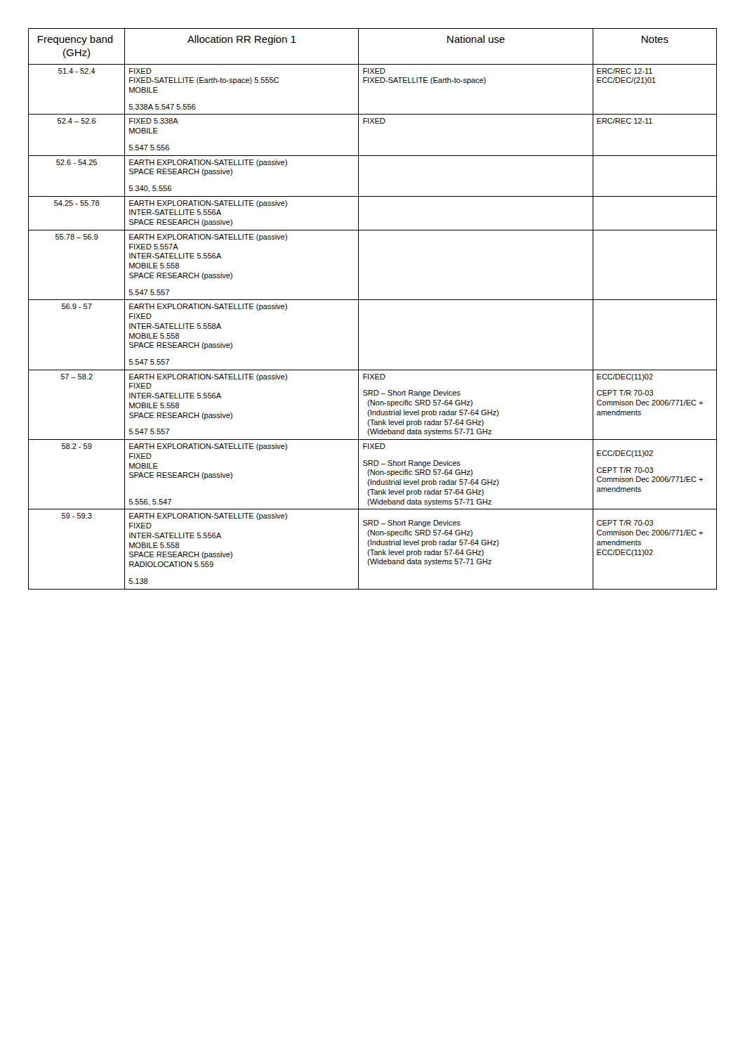| Frequency band (GHz) | Allocation RR Region 1 | National use | Notes |
| --- | --- | --- | --- |
| 51.4 - 52.4 | FIXED FIXED-SATELLITE (Earth-to-space) 5.555C MOBILE 5.338A 5.547 5.556 | FIXED FIXED-SATELLITE (Earth-to-space) | ERC/REC 12-11 ECC/DEC/(21)01 |
| 52.4 – 52.6 | FIXED 5.338A MOBILE 5.547 5.556 | FIXED | ERC/REC 12-11 |
| 52.6 - 54.25 | EARTH EXPLORATION-SATELLITE (passive) SPACE RESEARCH (passive) 5.340, 5.556 | | |
| 54.25 - 55.78 | EARTH EXPLORATION-SATELLITE (passive) INTER-SATELLITE 5.556A SPACE RESEARCH (passive) | | |
| 55.78 – 56.9 | EARTH EXPLORATION-SATELLITE (passive) FIXED 5.557A INTER-SATELLITE 5.556A MOBILE 5.558 SPACE RESEARCH (passive) 5.547 5.557 | | |
| 56.9 - 57 | EARTH EXPLORATION-SATELLITE (passive) FIXED INTER-SATELLITE 5.558A MOBILE 5.558 SPACE RESEARCH (passive) 5.547 5.557 | | |
| 57 – 58.2 | EARTH EXPLORATION-SATELLITE (passive) FIXED INTER-SATELLITE 5.556A MOBILE 5.558 SPACE RESEARCH (passive) 5.547 5.557 | FIXED SRD – Short Range Devices (Non-specific SRD 57-64 GHz) (Industrial level prob radar 57-64 GHz) (Tank level prob radar 57-64 GHz) (Wideband data systems 57-71 GHz | ECC/DEC(11)02 CEPT T/R 70-03 Commison Dec 2006/771/EC + amendments |
| 58.2 - 59 | EARTH EXPLORATION-SATELLITE (passive) FIXED MOBILE SPACE RESEARCH (passive) 5.556, 5.547 | FIXED SRD – Short Range Devices (Non-specific SRD 57-64 GHz) (Industrial level prob radar 57-64 GHz) (Tank level prob radar 57-64 GHz) (Wideband data systems 57-71 GHz | ECC/DEC(11)02 CEPT T/R 70-03 Commison Dec 2006/771/EC + amendments |
| 59 - 59.3 | EARTH EXPLORATION-SATELLITE (passive) FIXED INTER-SATELLITE 5.556A MOBILE 5.558 SPACE RESEARCH (passive) RADIOLOCATION 5.559 5.138 | SRD – Short Range Devices (Non-specific SRD 57-64 GHz) (Industrial level prob radar 57-64 GHz) (Tank level prob radar 57-64 GHz) (Wideband data systems 57-71 GHz | CEPT T/R 70-03 Commison Dec 2006/771/EC + amendments ECC/DEC(11)02 |